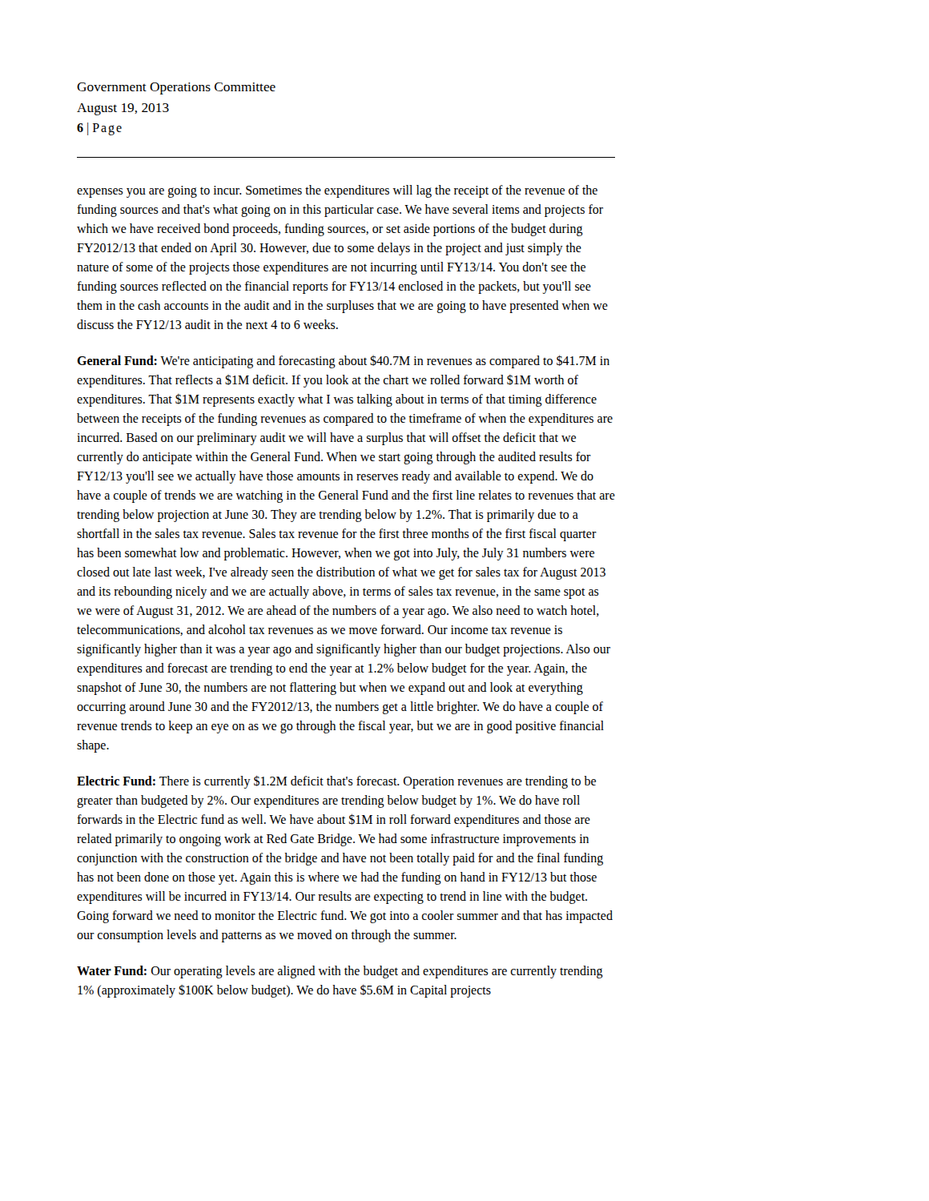Government Operations Committee
August 19, 2013
6 | Page
expenses you are going to incur. Sometimes the expenditures will lag the receipt of the revenue of the funding sources and that's what going on in this particular case. We have several items and projects for which we have received bond proceeds, funding sources, or set aside portions of the budget during FY2012/13 that ended on April 30. However, due to some delays in the project and just simply the nature of some of the projects those expenditures are not incurring until FY13/14. You don't see the funding sources reflected on the financial reports for FY13/14 enclosed in the packets, but you'll see them in the cash accounts in the audit and in the surpluses that we are going to have presented when we discuss the FY12/13 audit in the next 4 to 6 weeks.
General Fund: We're anticipating and forecasting about $40.7M in revenues as compared to $41.7M in expenditures. That reflects a $1M deficit. If you look at the chart we rolled forward $1M worth of expenditures. That $1M represents exactly what I was talking about in terms of that timing difference between the receipts of the funding revenues as compared to the timeframe of when the expenditures are incurred. Based on our preliminary audit we will have a surplus that will offset the deficit that we currently do anticipate within the General Fund. When we start going through the audited results for FY12/13 you'll see we actually have those amounts in reserves ready and available to expend. We do have a couple of trends we are watching in the General Fund and the first line relates to revenues that are trending below projection at June 30. They are trending below by 1.2%. That is primarily due to a shortfall in the sales tax revenue. Sales tax revenue for the first three months of the first fiscal quarter has been somewhat low and problematic. However, when we got into July, the July 31 numbers were closed out late last week, I've already seen the distribution of what we get for sales tax for August 2013 and its rebounding nicely and we are actually above, in terms of sales tax revenue, in the same spot as we were of August 31, 2012. We are ahead of the numbers of a year ago. We also need to watch hotel, telecommunications, and alcohol tax revenues as we move forward. Our income tax revenue is significantly higher than it was a year ago and significantly higher than our budget projections. Also our expenditures and forecast are trending to end the year at 1.2% below budget for the year. Again, the snapshot of June 30, the numbers are not flattering but when we expand out and look at everything occurring around June 30 and the FY2012/13, the numbers get a little brighter. We do have a couple of revenue trends to keep an eye on as we go through the fiscal year, but we are in good positive financial shape.
Electric Fund: There is currently $1.2M deficit that's forecast. Operation revenues are trending to be greater than budgeted by 2%. Our expenditures are trending below budget by 1%. We do have roll forwards in the Electric fund as well. We have about $1M in roll forward expenditures and those are related primarily to ongoing work at Red Gate Bridge. We had some infrastructure improvements in conjunction with the construction of the bridge and have not been totally paid for and the final funding has not been done on those yet. Again this is where we had the funding on hand in FY12/13 but those expenditures will be incurred in FY13/14. Our results are expecting to trend in line with the budget. Going forward we need to monitor the Electric fund. We got into a cooler summer and that has impacted our consumption levels and patterns as we moved on through the summer.
Water Fund: Our operating levels are aligned with the budget and expenditures are currently trending 1% (approximately $100K below budget). We do have $5.6M in Capital projects